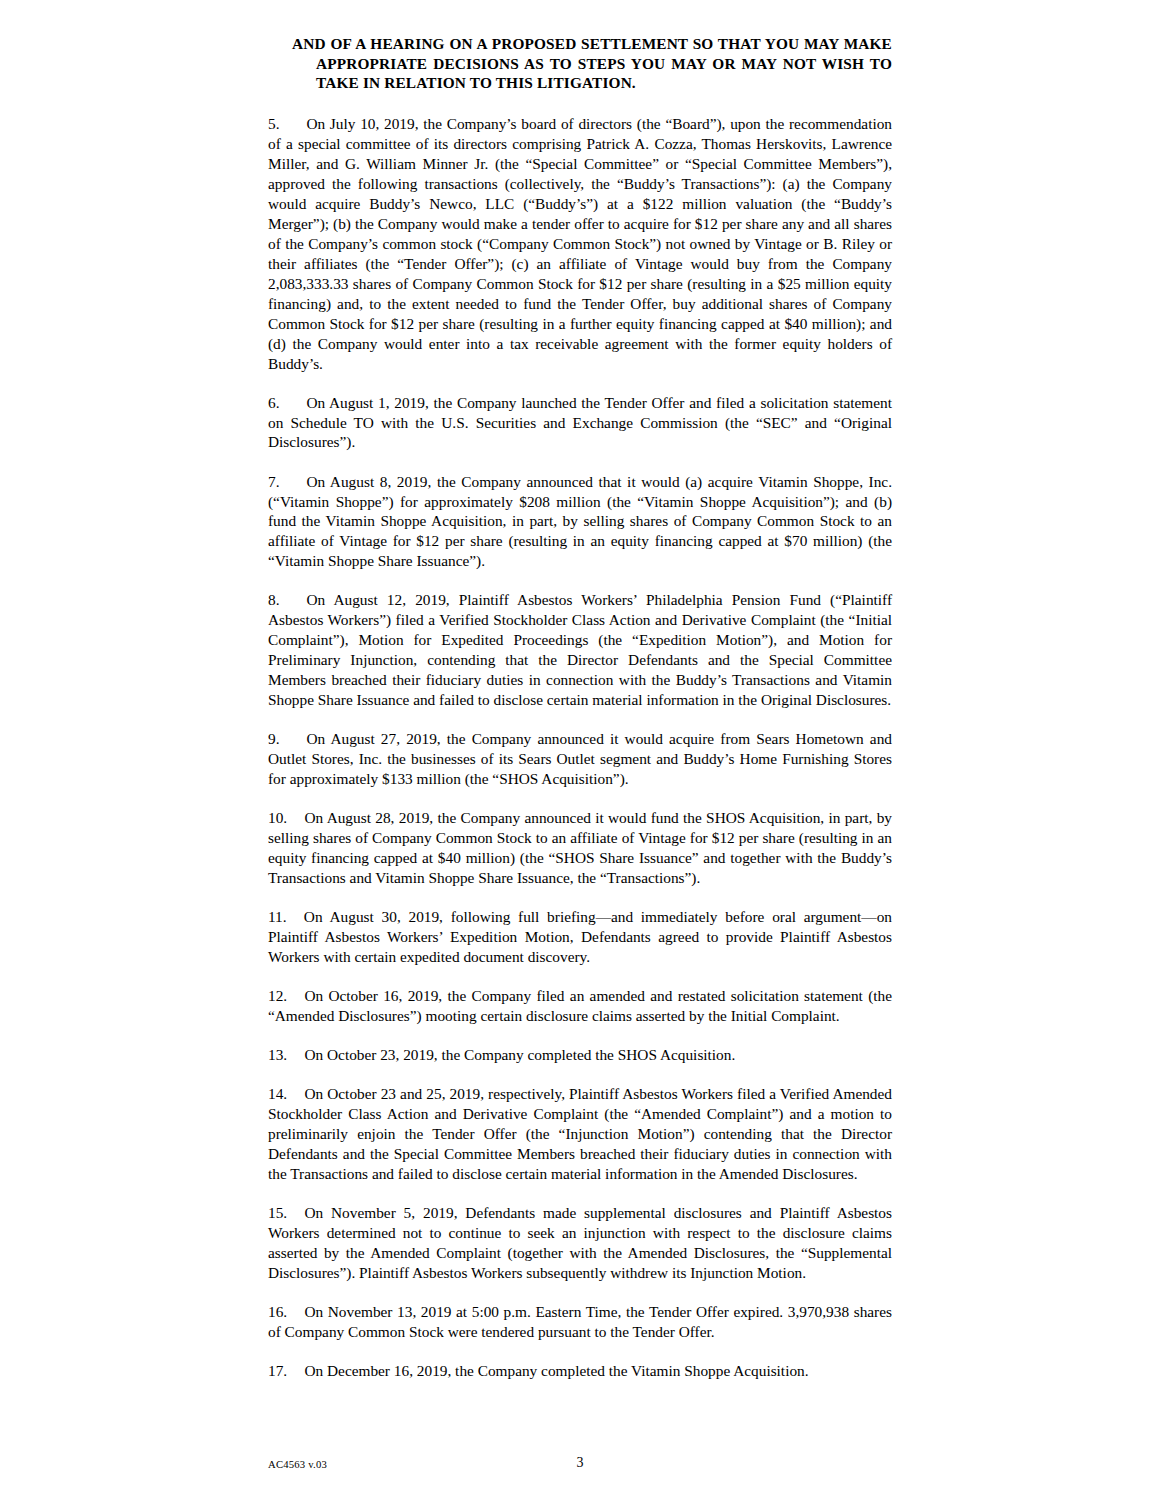AND OF A HEARING ON A PROPOSED SETTLEMENT SO THAT YOU MAY MAKE APPROPRIATE DECISIONS AS TO STEPS YOU MAY OR MAY NOT WISH TO TAKE IN RELATION TO THIS LITIGATION.
5. On July 10, 2019, the Company’s board of directors (the “Board”), upon the recommendation of a special committee of its directors comprising Patrick A. Cozza, Thomas Herskovits, Lawrence Miller, and G. William Minner Jr. (the “Special Committee” or “Special Committee Members”), approved the following transactions (collectively, the “Buddy’s Transactions”): (a) the Company would acquire Buddy’s Newco, LLC (“Buddy’s”) at a $122 million valuation (the “Buddy’s Merger”); (b) the Company would make a tender offer to acquire for $12 per share any and all shares of the Company’s common stock (“Company Common Stock”) not owned by Vintage or B. Riley or their affiliates (the “Tender Offer”); (c) an affiliate of Vintage would buy from the Company 2,083,333.33 shares of Company Common Stock for $12 per share (resulting in a $25 million equity financing) and, to the extent needed to fund the Tender Offer, buy additional shares of Company Common Stock for $12 per share (resulting in a further equity financing capped at $40 million); and (d) the Company would enter into a tax receivable agreement with the former equity holders of Buddy’s.
6. On August 1, 2019, the Company launched the Tender Offer and filed a solicitation statement on Schedule TO with the U.S. Securities and Exchange Commission (the “SEC” and “Original Disclosures”).
7. On August 8, 2019, the Company announced that it would (a) acquire Vitamin Shoppe, Inc. (“Vitamin Shoppe”) for approximately $208 million (the “Vitamin Shoppe Acquisition”); and (b) fund the Vitamin Shoppe Acquisition, in part, by selling shares of Company Common Stock to an affiliate of Vintage for $12 per share (resulting in an equity financing capped at $70 million) (the “Vitamin Shoppe Share Issuance”).
8. On August 12, 2019, Plaintiff Asbestos Workers’ Philadelphia Pension Fund (“Plaintiff Asbestos Workers”) filed a Verified Stockholder Class Action and Derivative Complaint (the “Initial Complaint”), Motion for Expedited Proceedings (the “Expedition Motion”), and Motion for Preliminary Injunction, contending that the Director Defendants and the Special Committee Members breached their fiduciary duties in connection with the Buddy’s Transactions and Vitamin Shoppe Share Issuance and failed to disclose certain material information in the Original Disclosures.
9. On August 27, 2019, the Company announced it would acquire from Sears Hometown and Outlet Stores, Inc. the businesses of its Sears Outlet segment and Buddy’s Home Furnishing Stores for approximately $133 million (the “SHOS Acquisition”).
10. On August 28, 2019, the Company announced it would fund the SHOS Acquisition, in part, by selling shares of Company Common Stock to an affiliate of Vintage for $12 per share (resulting in an equity financing capped at $40 million) (the “SHOS Share Issuance” and together with the Buddy’s Transactions and Vitamin Shoppe Share Issuance, the “Transactions”).
11. On August 30, 2019, following full briefing—and immediately before oral argument—on Plaintiff Asbestos Workers’ Expedition Motion, Defendants agreed to provide Plaintiff Asbestos Workers with certain expedited document discovery.
12. On October 16, 2019, the Company filed an amended and restated solicitation statement (the “Amended Disclosures”) mooting certain disclosure claims asserted by the Initial Complaint.
13. On October 23, 2019, the Company completed the SHOS Acquisition.
14. On October 23 and 25, 2019, respectively, Plaintiff Asbestos Workers filed a Verified Amended Stockholder Class Action and Derivative Complaint (the “Amended Complaint”) and a motion to preliminarily enjoin the Tender Offer (the “Injunction Motion”) contending that the Director Defendants and the Special Committee Members breached their fiduciary duties in connection with the Transactions and failed to disclose certain material information in the Amended Disclosures.
15. On November 5, 2019, Defendants made supplemental disclosures and Plaintiff Asbestos Workers determined not to continue to seek an injunction with respect to the disclosure claims asserted by the Amended Complaint (together with the Amended Disclosures, the “Supplemental Disclosures”). Plaintiff Asbestos Workers subsequently withdrew its Injunction Motion.
16. On November 13, 2019 at 5:00 p.m. Eastern Time, the Tender Offer expired. 3,970,938 shares of Company Common Stock were tendered pursuant to the Tender Offer.
17. On December 16, 2019, the Company completed the Vitamin Shoppe Acquisition.
AC4563 v.03
3